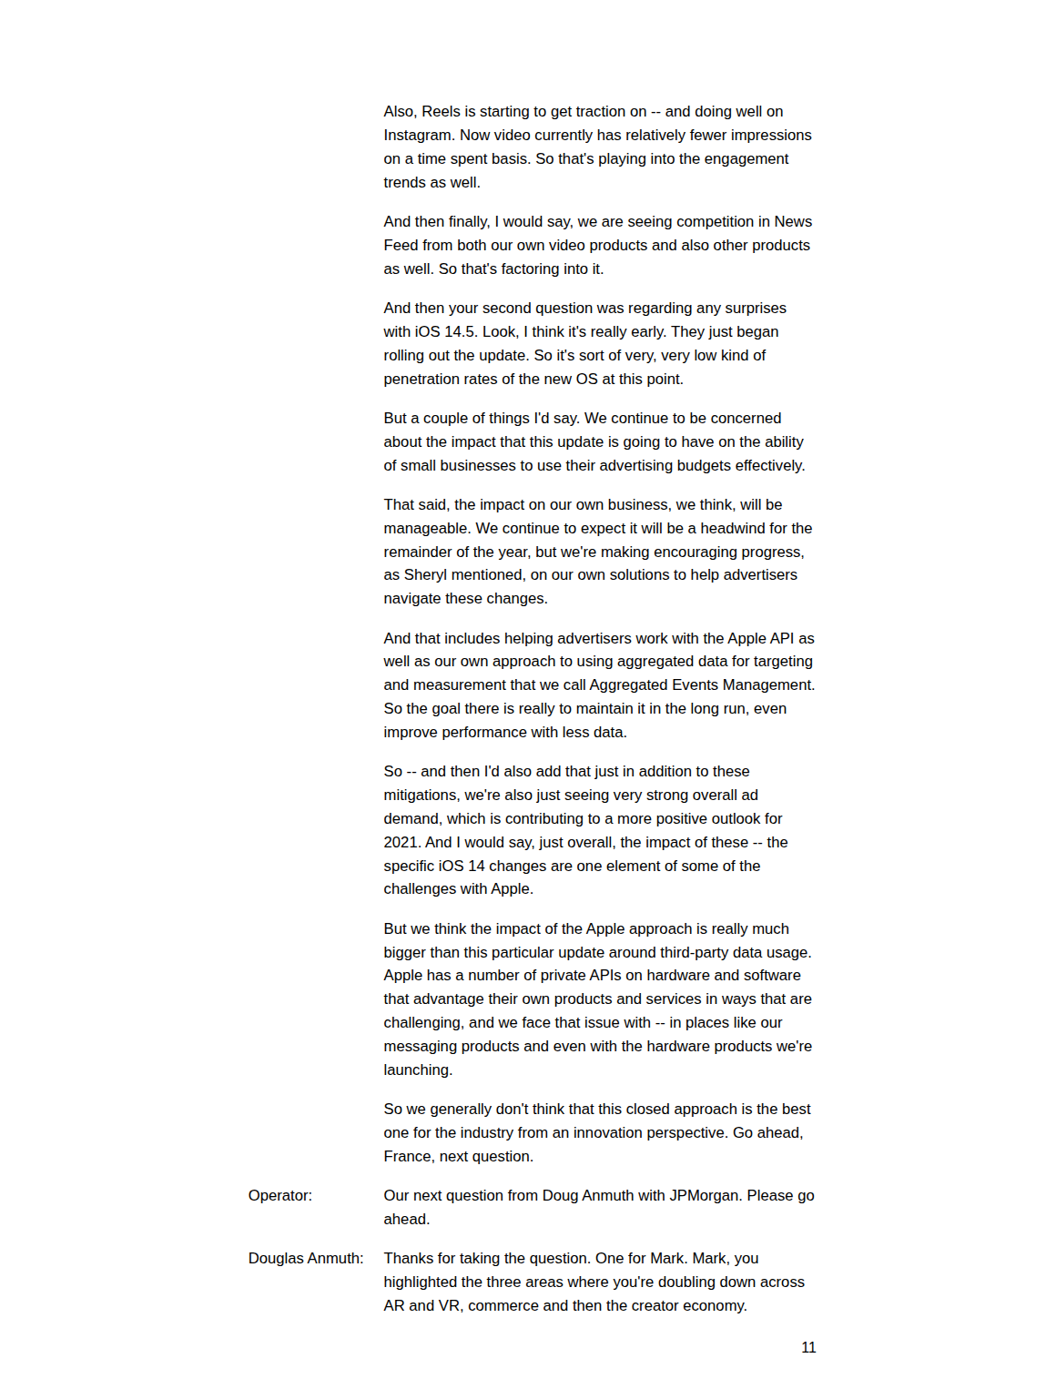Also, Reels is starting to get traction on -- and doing well on Instagram. Now video currently has relatively fewer impressions on a time spent basis. So that's playing into the engagement trends as well.
And then finally, I would say, we are seeing competition in News Feed from both our own video products and also other products as well. So that's factoring into it.
And then your second question was regarding any surprises with iOS 14.5. Look, I think it's really early. They just began rolling out the update. So it's sort of very, very low kind of penetration rates of the new OS at this point.
But a couple of things I'd say. We continue to be concerned about the impact that this update is going to have on the ability of small businesses to use their advertising budgets effectively.
That said, the impact on our own business, we think, will be manageable. We continue to expect it will be a headwind for the remainder of the year, but we're making encouraging progress, as Sheryl mentioned, on our own solutions to help advertisers navigate these changes.
And that includes helping advertisers work with the Apple API as well as our own approach to using aggregated data for targeting and measurement that we call Aggregated Events Management. So the goal there is really to maintain it in the long run, even improve performance with less data.
So -- and then I'd also add that just in addition to these mitigations, we're also just seeing very strong overall ad demand, which is contributing to a more positive outlook for 2021. And I would say, just overall, the impact of these -- the specific iOS 14 changes are one element of some of the challenges with Apple.
But we think the impact of the Apple approach is really much bigger than this particular update around third-party data usage. Apple has a number of private APIs on hardware and software that advantage their own products and services in ways that are challenging, and we face that issue with -- in places like our messaging products and even with the hardware products we're launching.
So we generally don't think that this closed approach is the best one for the industry from an innovation perspective. Go ahead, France, next question.
Operator:
Our next question from Doug Anmuth with JPMorgan. Please go ahead.
Douglas Anmuth:
Thanks for taking the question. One for Mark. Mark, you highlighted the three areas where you're doubling down across AR and VR, commerce and then the creator economy.
11